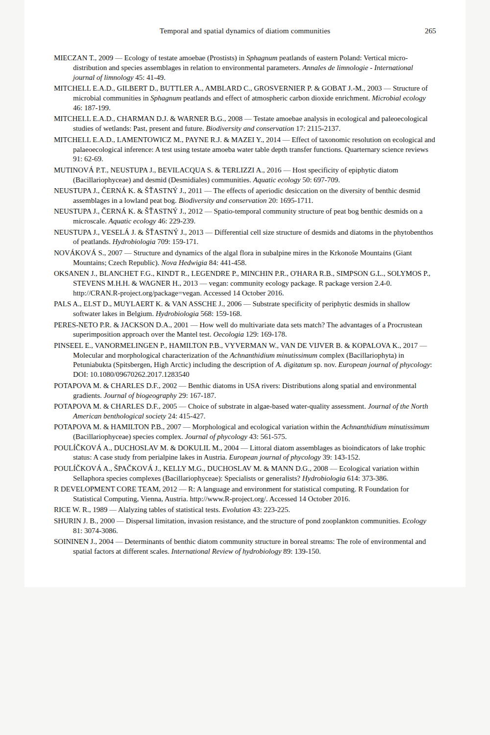Temporal and spatial dynamics of diatiom communities 265
Mieczan T., 2009 — Ecology of testate amoebae (Prostists) in Sphagnum peatlands of eastern Poland: Vertical micro-distribution and species assemblages in relation to environmental parameters. Annales de limnologie - International journal of limnology 45: 41-49.
Mitchell E.A.D., Gilbert D., Buttler A., Amblard C., Grosvernier P. & Gobat J.-M., 2003 — Structure of microbial communities in Sphagnum peatlands and effect of atmospheric carbon dioxide enrichment. Microbial ecology 46: 187-199.
Mitchell E.A.D., Charman D.J. & Warner B.G., 2008 — Testate amoebae analysis in ecological and paleoecological studies of wetlands: Past, present and future. Biodiversity and conservation 17: 2115-2137.
Mitchell E.A.D., Lamentowicz M., Payne R.J. & Mazei Y., 2014 — Effect of taxonomic resolution on ecological and palaeoecological inference: A test using testate amoeba water table depth transfer functions. Quarternary science reviews 91: 62-69.
Mutinová P.T., Neustupa J., Bevilacqua S. & Terlizzi A., 2016 — Host specificity of epiphytic diatom (Bacillariophyceae) and desmid (Desmidiales) communities. Aquatic ecology 50: 697-709.
Neustupa J., Černá K. & Šťastný J., 2011 — The effects of aperiodic desiccation on the diversity of benthic desmid assemblages in a lowland peat bog. Biodiversity and conservation 20: 1695-1711.
Neustupa J., Černá K. & Šťastný J., 2012 — Spatio-temporal community structure of peat bog benthic desmids on a microscale. Aquatic ecology 46: 229-239.
Neustupa J., Veselá J. & Šťastný J., 2013 — Differential cell size structure of desmids and diatoms in the phytobenthos of peatlands. Hydrobiologia 709: 159-171.
Nováková S., 2007 — Structure and dynamics of the algal flora in subalpine mires in the Krkonoše Mountains (Giant Mountains; Czech Republic). Nova Hedwigia 84: 441-458.
Oksanen J., Blanchet F.G., Kindt R., Legendre P., Minchin P.R., O'Hara R.B., Simpson G.L., Solymos P., Stevens M.H.H. & Wagner H., 2013 — vegan: community ecology package. R package version 2.4-0. http://CRAN.R-project.org/package=vegan. Accessed 14 October 2016.
Pals A., Elst D., Muylaert K. & Van Assche J., 2006 — Substrate specificity of periphytic desmids in shallow softwater lakes in Belgium. Hydrobiologia 568: 159-168.
Peres-Neto P.R. & Jackson D.A., 2001 — How well do multivariate data sets match? The advantages of a Procrustean superimposition approach over the Mantel test. Oecologia 129: 169-178.
Pinseel E., Vanormelingen P., Hamilton P.B., Vyverman W., Van de Vijver B. & Kopalova K., 2017 — Molecular and morphological characterization of the Achnanthidium minutissimum complex (Bacillariophyta) in Petuniabukta (Spitsbergen, High Arctic) including the description of A. digitatum sp. nov. European journal of phycology: DOI: 10.1080/09670262.2017.1283540
Potapova M. & Charles D.F., 2002 — Benthic diatoms in USA rivers: Distributions along spatial and environmental gradients. Journal of biogeography 29: 167-187.
Potapova M. & Charles D.F., 2005 — Choice of substrate in algae-based water-quality assessment. Journal of the North American benthological society 24: 415-427.
Potapova M. & Hamilton P.B., 2007 — Morphological and ecological variation within the Achnanthidium minutissimum (Bacillariophyceae) species complex. Journal of phycology 43: 561-575.
Poulíčková A., Duchoslav M. & Dokulil M., 2004 — Littoral diatom assemblages as bioindicators of lake trophic status: A case study from perialpine lakes in Austria. European journal of phycology 39: 143-152.
Poulíčková A., Špačková J., Kelly M.G., Duchoslav M. & Mann D.G., 2008 — Ecological variation within Sellaphora species complexes (Bacillariophyceae): Specialists or generalists? Hydrobiologia 614: 373-386.
R Development Core Team, 2012 — R: A language and environment for statistical computing. R Foundation for Statistical Computing, Vienna, Austria. http://www.R-project.org/. Accessed 14 October 2016.
Rice W. R., 1989 — Alalyzing tables of statistical tests. Evolution 43: 223-225.
Shurin J. B., 2000 — Dispersal limitation, invasion resistance, and the structure of pond zooplankton communities. Ecology 81: 3074-3086.
Soininen J., 2004 — Determinants of benthic diatom community structure in boreal streams: The role of environmental and spatial factors at different scales. International Review of hydrobiology 89: 139-150.